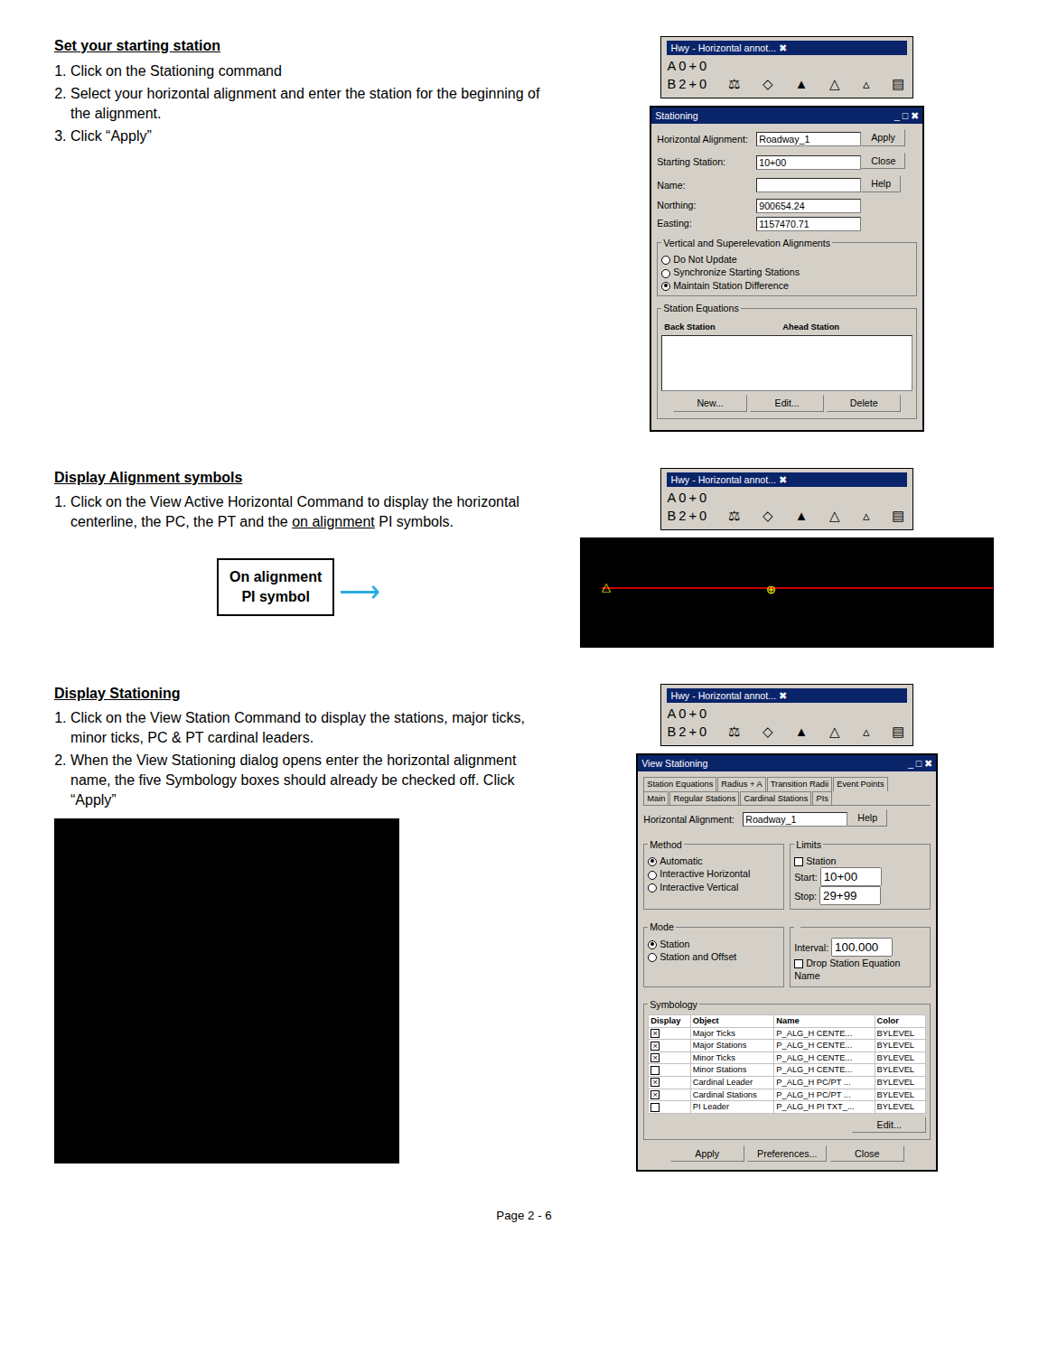Set your starting station
Click on the Stationing command
Select your horizontal alignment and enter the station for the beginning of the alignment.
Click “Apply”
Hwy - Horizontal annot... ✖ A0+0
B2+0 ⚖ ◇ ▲ △ ▵ ▤
Stationing_ □ ✖
Horizontal Alignment: Apply
Starting Station: Close
Name: Help
Northing:
Easting:
Vertical and Superelevation Alignments
Do Not Update
Synchronize Starting Stations
Maintain Station Difference
Station Equations
| Back Station | Ahead Station |
| --- | --- |
New... Edit... Delete
Display Alignment symbols
Click on the View Active Horizontal Command to display the horizontal centerline, the PC, the PT and the on alignment PI symbols.
On alignment
PI symbol ⟶
Hwy - Horizontal annot... ✖ A0+0
B2+0 ⚖ ◇ ▲ △ ▵ ▤
△
⊕
Display Stationing
Click on the View Station Command to display the stations, major ticks, minor ticks, PC & PT cardinal leaders.
When the View Stationing dialog opens enter the horizontal alignment name, the five Symbology boxes should already be checked off. Click “Apply”
Hwy - Horizontal annot... ✖ A0+0
B2+0 ⚖ ◇ ▲ △ ▵ ▤
View Stationing_ □ ✖
Station Equations Radius + A Transition Radii Event Points
Main Regular Stations Cardinal Stations PIs
Horizontal Alignment: Help
Method
Automatic
Interactive Horizontal
Interactive Vertical
Limits
Station
Start:
Stop:
Mode
Station
Station and Offset
Interval:
Drop Station Equation Name
Symbology
| Display | Object | Name | Color |
| --- | --- | --- | --- |
| | Major Ticks | P_ALG_H CENTE... | BYLEVEL |
| | Major Stations | P_ALG_H CENTE... | BYLEVEL |
| | Minor Ticks | P_ALG_H CENTE... | BYLEVEL |
| | Minor Stations | P_ALG_H CENTE... | BYLEVEL |
| | Cardinal Leader | P_ALG_H PC/PT ... | BYLEVEL |
| | Cardinal Stations | P_ALG_H PC/PT ... | BYLEVEL |
| | PI Leader | P_ALG_H PI TXT_... | BYLEVEL |
Edit...
Apply Preferences... Close
Page 2 - 6